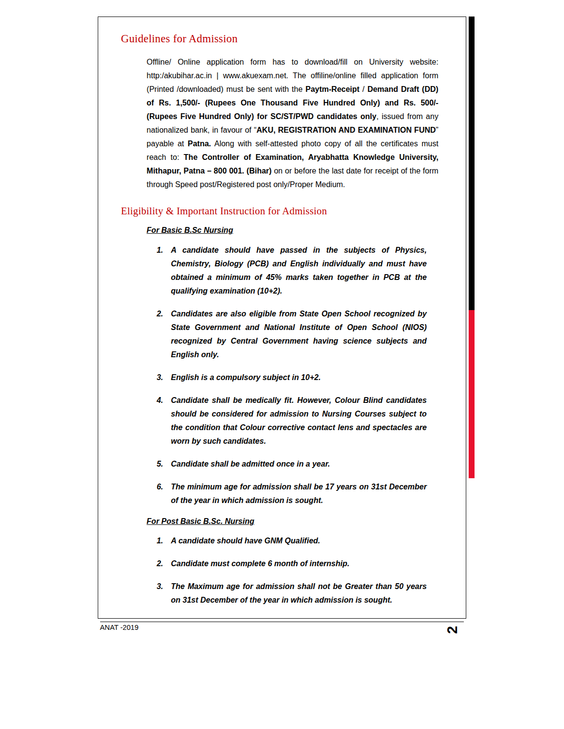Guidelines for Admission
Offline/ Online application form has to download/fill on University website: http:/akubihar.ac.in | www.akuexam.net. The offiline/online filled application form (Printed /downloaded) must be sent with the Paytm-Receipt / Demand Draft (DD) of Rs. 1,500/- (Rupees One Thousand Five Hundred Only) and Rs. 500/- (Rupees Five Hundred Only) for SC/ST/PWD candidates only, issued from any nationalized bank, in favour of “AKU, REGISTRATION AND EXAMINATION FUND” payable at Patna. Along with self-attested photo copy of all the certificates must reach to: The Controller of Examination, Aryabhatta Knowledge University, Mithapur, Patna – 800 001. (Bihar) on or before the last date for receipt of the form through Speed post/Registered post only/Proper Medium.
Eligibility & Important Instruction for Admission
For Basic B.Sc Nursing
A candidate should have passed in the subjects of Physics, Chemistry, Biology (PCB) and English individually and must have obtained a minimum of 45% marks taken together in PCB at the qualifying examination (10+2).
Candidates are also eligible from State Open School recognized by State Government and National Institute of Open School (NIOS) recognized by Central Government having science subjects and English only.
English is a compulsory subject in 10+2.
Candidate shall be medically fit. However, Colour Blind candidates should be considered for admission to Nursing Courses subject to the condition that Colour corrective contact lens and spectacles are worn by such candidates.
Candidate shall be admitted once in a year.
The minimum age for admission shall be 17 years on 31st December of the year in which admission is sought.
For Post Basic B.Sc. Nursing
A candidate should have GNM Qualified.
Candidate must complete 6 month of internship.
The Maximum age for admission shall not be Greater than 50 years on 31st December of the year in which admission is sought.
2
ANAT -2019